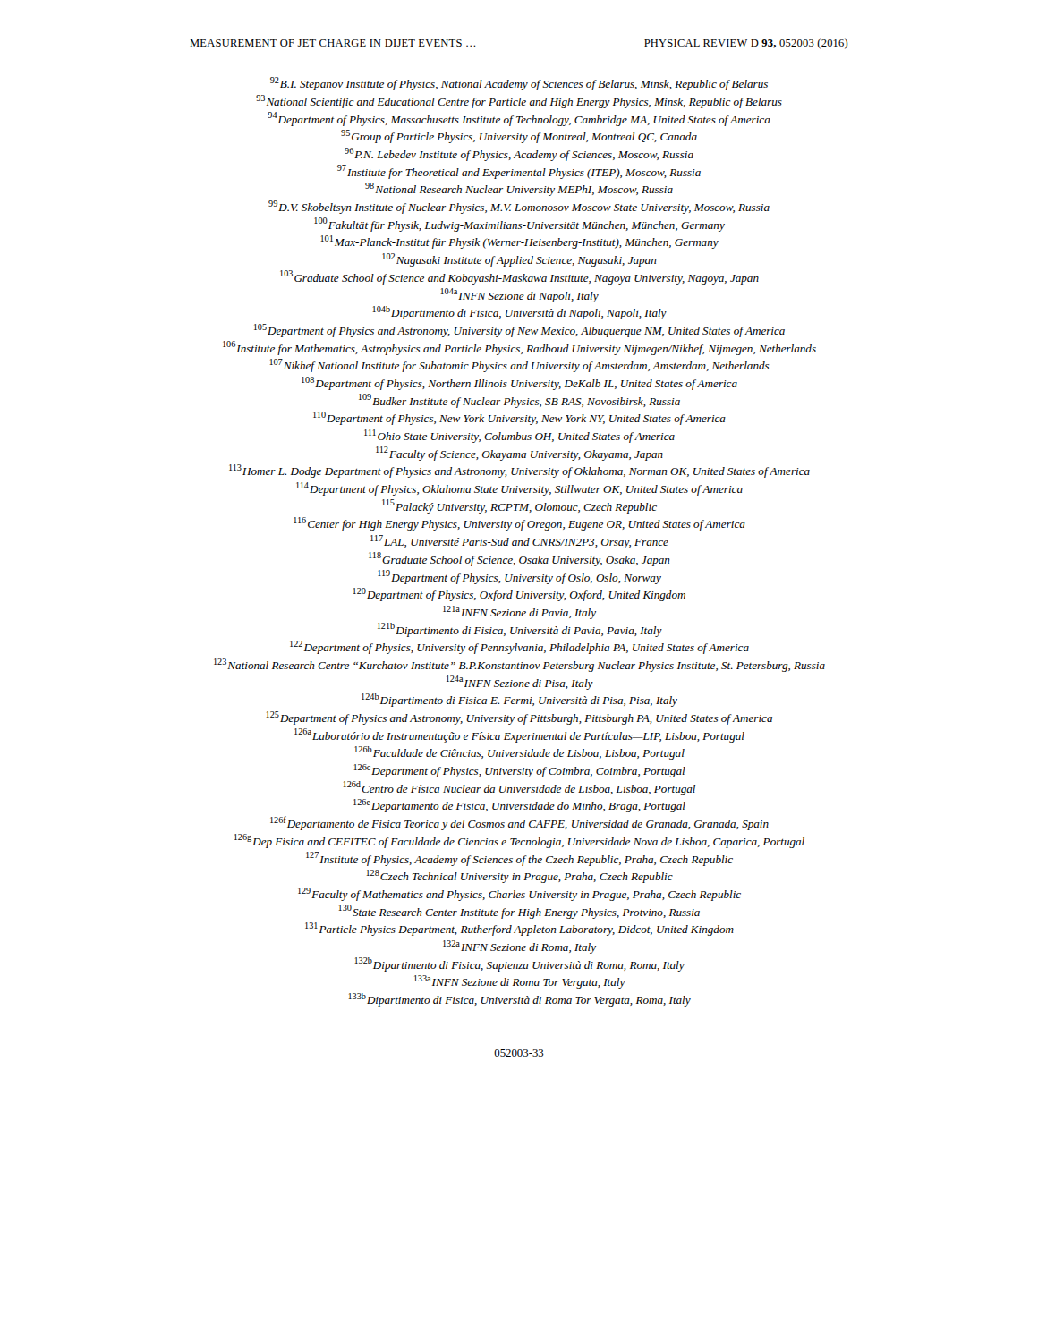Measurement of jet charge in dijet events … Physical Review D 93, 052003 (2016)
92B.I. Stepanov Institute of Physics, National Academy of Sciences of Belarus, Minsk, Republic of Belarus
93National Scientific and Educational Centre for Particle and High Energy Physics, Minsk, Republic of Belarus
94Department of Physics, Massachusetts Institute of Technology, Cambridge MA, United States of America
95Group of Particle Physics, University of Montreal, Montreal QC, Canada
96P.N. Lebedev Institute of Physics, Academy of Sciences, Moscow, Russia
97Institute for Theoretical and Experimental Physics (ITEP), Moscow, Russia
98National Research Nuclear University MEPhI, Moscow, Russia
99D.V. Skobeltsyn Institute of Nuclear Physics, M.V. Lomonosov Moscow State University, Moscow, Russia
100Fakultät für Physik, Ludwig-Maximilians-Universität München, München, Germany
101Max-Planck-Institut für Physik (Werner-Heisenberg-Institut), München, Germany
102Nagasaki Institute of Applied Science, Nagasaki, Japan
103Graduate School of Science and Kobayashi-Maskawa Institute, Nagoya University, Nagoya, Japan
104aINFN Sezione di Napoli, Italy
104bDipartimento di Fisica, Università di Napoli, Napoli, Italy
105Department of Physics and Astronomy, University of New Mexico, Albuquerque NM, United States of America
106Institute for Mathematics, Astrophysics and Particle Physics, Radboud University Nijmegen/Nikhef, Nijmegen, Netherlands
107Nikhef National Institute for Subatomic Physics and University of Amsterdam, Amsterdam, Netherlands
108Department of Physics, Northern Illinois University, DeKalb IL, United States of America
109Budker Institute of Nuclear Physics, SB RAS, Novosibirsk, Russia
110Department of Physics, New York University, New York NY, United States of America
111Ohio State University, Columbus OH, United States of America
112Faculty of Science, Okayama University, Okayama, Japan
113Homer L. Dodge Department of Physics and Astronomy, University of Oklahoma, Norman OK, United States of America
114Department of Physics, Oklahoma State University, Stillwater OK, United States of America
115Palacký University, RCPTM, Olomouc, Czech Republic
116Center for High Energy Physics, University of Oregon, Eugene OR, United States of America
117LAL, Université Paris-Sud and CNRS/IN2P3, Orsay, France
118Graduate School of Science, Osaka University, Osaka, Japan
119Department of Physics, University of Oslo, Oslo, Norway
120Department of Physics, Oxford University, Oxford, United Kingdom
121aINFN Sezione di Pavia, Italy
121bDipartimento di Fisica, Università di Pavia, Pavia, Italy
122Department of Physics, University of Pennsylvania, Philadelphia PA, United States of America
123National Research Centre “Kurchatov Institute” B.P.Konstantinov Petersburg Nuclear Physics Institute, St. Petersburg, Russia
124aINFN Sezione di Pisa, Italy
124bDipartimento di Fisica E. Fermi, Università di Pisa, Pisa, Italy
125Department of Physics and Astronomy, University of Pittsburgh, Pittsburgh PA, United States of America
126aLaboratório de Instrumentação e Física Experimental de Partículas—LIP, Lisboa, Portugal
126bFaculdade de Ciências, Universidade de Lisboa, Lisboa, Portugal
126cDepartment of Physics, University of Coimbra, Coimbra, Portugal
126dCentro de Física Nuclear da Universidade de Lisboa, Lisboa, Portugal
126eDepartamento de Fisica, Universidade do Minho, Braga, Portugal
126fDepartamento de Fisica Teorica y del Cosmos and CAFPE, Universidad de Granada, Granada, Spain
126gDep Fisica and CEFITEC of Faculdade de Ciencias e Tecnologia, Universidade Nova de Lisboa, Caparica, Portugal
127Institute of Physics, Academy of Sciences of the Czech Republic, Praha, Czech Republic
128Czech Technical University in Prague, Praha, Czech Republic
129Faculty of Mathematics and Physics, Charles University in Prague, Praha, Czech Republic
130State Research Center Institute for High Energy Physics, Protvino, Russia
131Particle Physics Department, Rutherford Appleton Laboratory, Didcot, United Kingdom
132aINFN Sezione di Roma, Italy
132bDipartimento di Fisica, Sapienza Università di Roma, Roma, Italy
133aINFN Sezione di Roma Tor Vergata, Italy
133bDipartimento di Fisica, Università di Roma Tor Vergata, Roma, Italy
052003-33